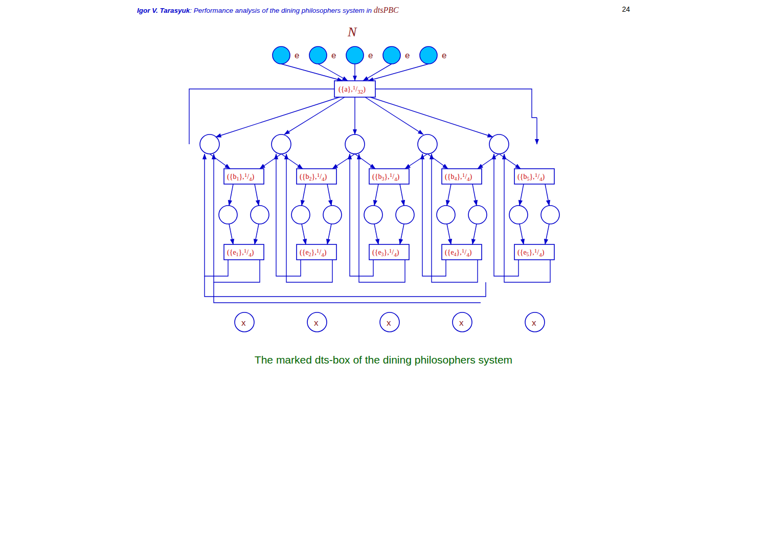Igor V. Tarasyuk: Performance analysis of the dining philosophers system in dtsPBC
24
N
e e e e e ({a},1/32) ({b1},1/4) ({b2},1/4) ({b3},1/4) ({b4},1/4) ({b5},1/4) ({e1},1/4) ({e2},1/4) ({e3},1/4) ({e4},1/4) ({e5},1/4) x x x x x
The marked dts-box of the dining philosophers system